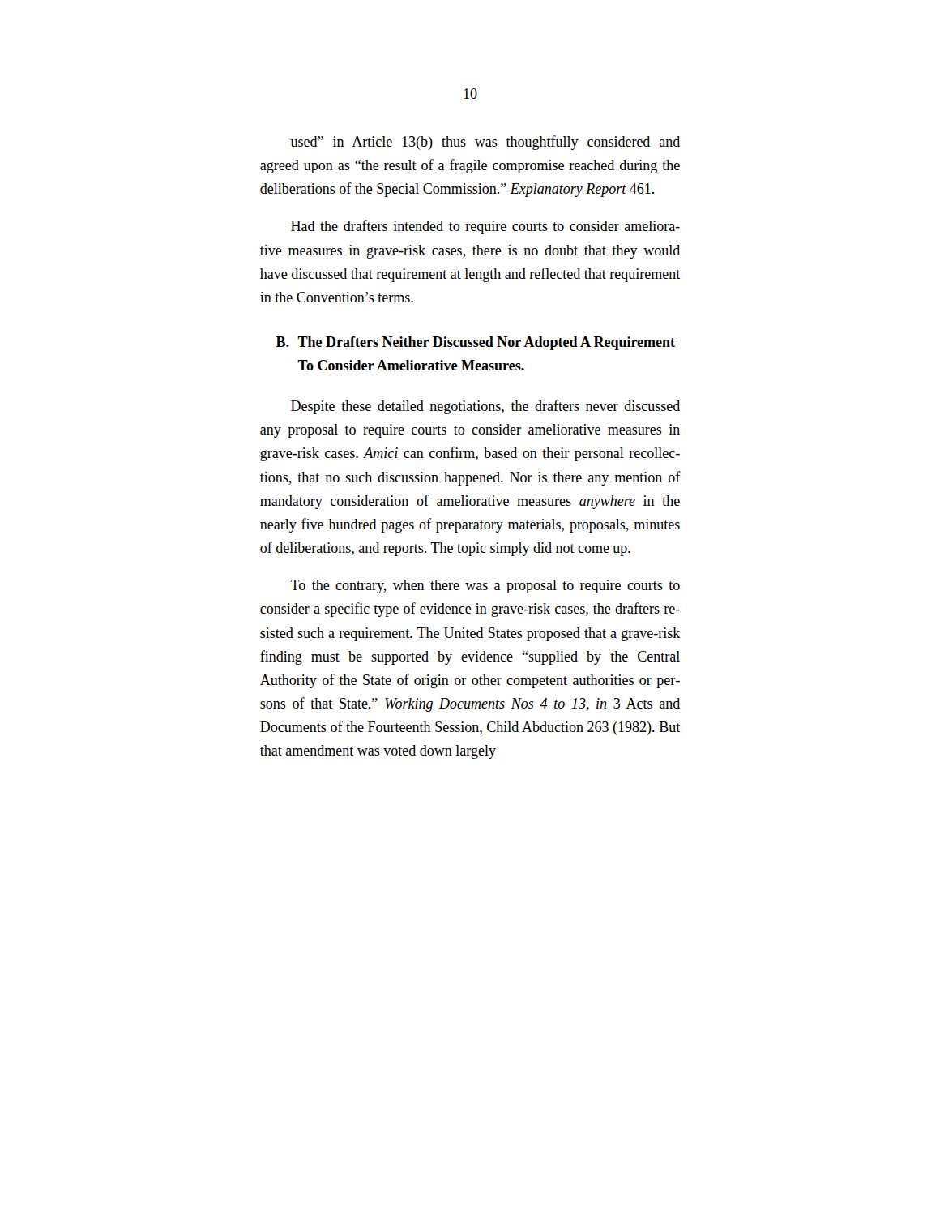10
used” in Article 13(b) thus was thoughtfully considered and agreed upon as “the result of a fragile compromise reached during the deliberations of the Special Commission.” Explanatory Report 461.
Had the drafters intended to require courts to consider ameliorative measures in grave-risk cases, there is no doubt that they would have discussed that requirement at length and reflected that requirement in the Convention’s terms.
B. The Drafters Neither Discussed Nor Adopted A Requirement To Consider Ameliorative Measures.
Despite these detailed negotiations, the drafters never discussed any proposal to require courts to consider ameliorative measures in grave-risk cases. Amici can confirm, based on their personal recollections, that no such discussion happened. Nor is there any mention of mandatory consideration of ameliorative measures anywhere in the nearly five hundred pages of preparatory materials, proposals, minutes of deliberations, and reports. The topic simply did not come up.
To the contrary, when there was a proposal to require courts to consider a specific type of evidence in grave-risk cases, the drafters resisted such a requirement. The United States proposed that a grave-risk finding must be supported by evidence “supplied by the Central Authority of the State of origin or other competent authorities or persons of that State.” Working Documents Nos 4 to 13, in 3 Acts and Documents of the Fourteenth Session, Child Abduction 263 (1982). But that amendment was voted down largely